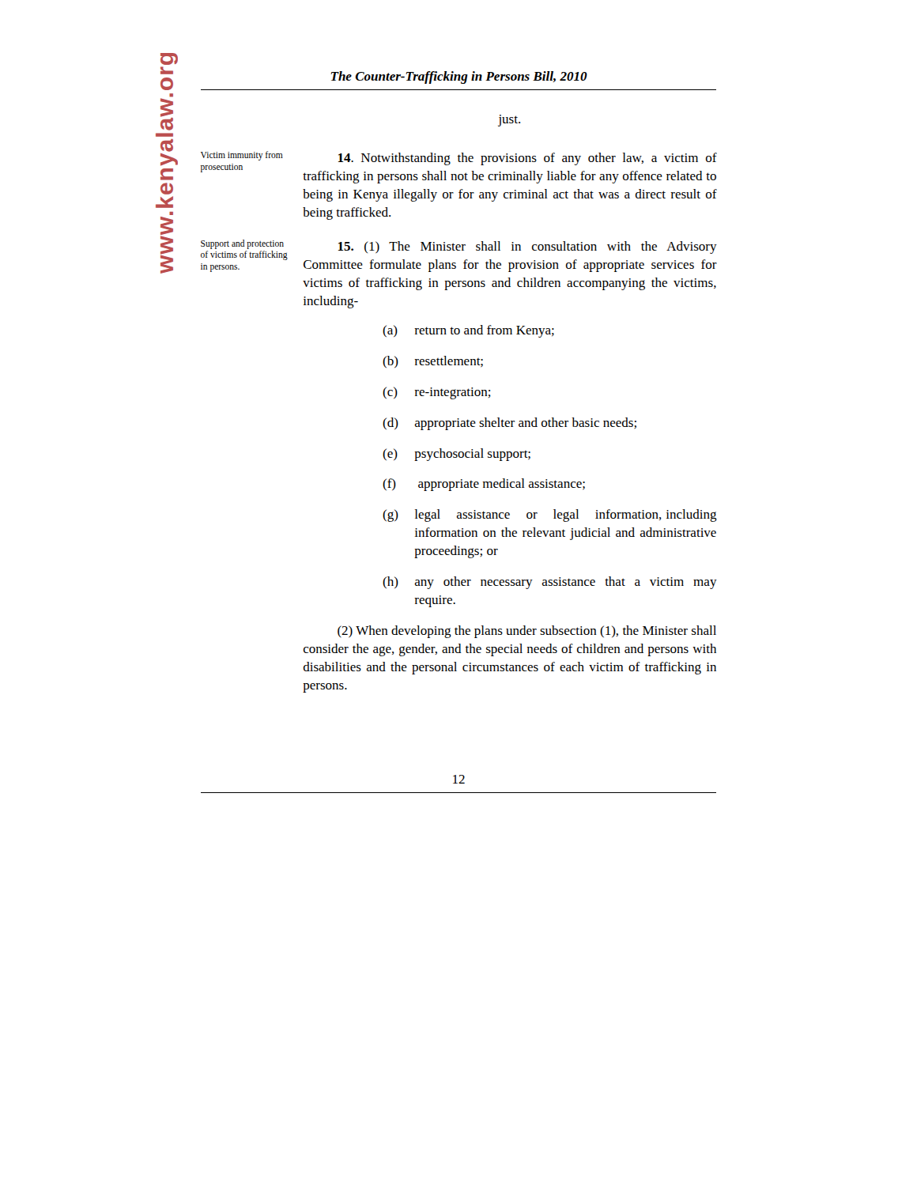www.kenyalaw.org
The Counter-Trafficking in Persons Bill, 2010
just.
Victim immunity from prosecution
14. Notwithstanding the provisions of any other law, a victim of trafficking in persons shall not be criminally liable for any offence related to being in Kenya illegally or for any criminal act that was a direct result of being trafficked.
Support and protection of victims of trafficking in persons.
15. (1) The Minister shall in consultation with the Advisory Committee formulate plans for the provision of appropriate services for victims of trafficking in persons and children accompanying the victims, including-
(a) return to and from Kenya;
(b) resettlement;
(c) re-integration;
(d) appropriate shelter and other basic needs;
(e) psychosocial support;
(f) appropriate medical assistance;
(g) legal assistance or legal information, including information on the relevant judicial and administrative proceedings; or
(h) any other necessary assistance that a victim may require.
(2) When developing the plans under subsection (1), the Minister shall consider the age, gender, and the special needs of children and persons with disabilities and the personal circumstances of each victim of trafficking in persons.
12